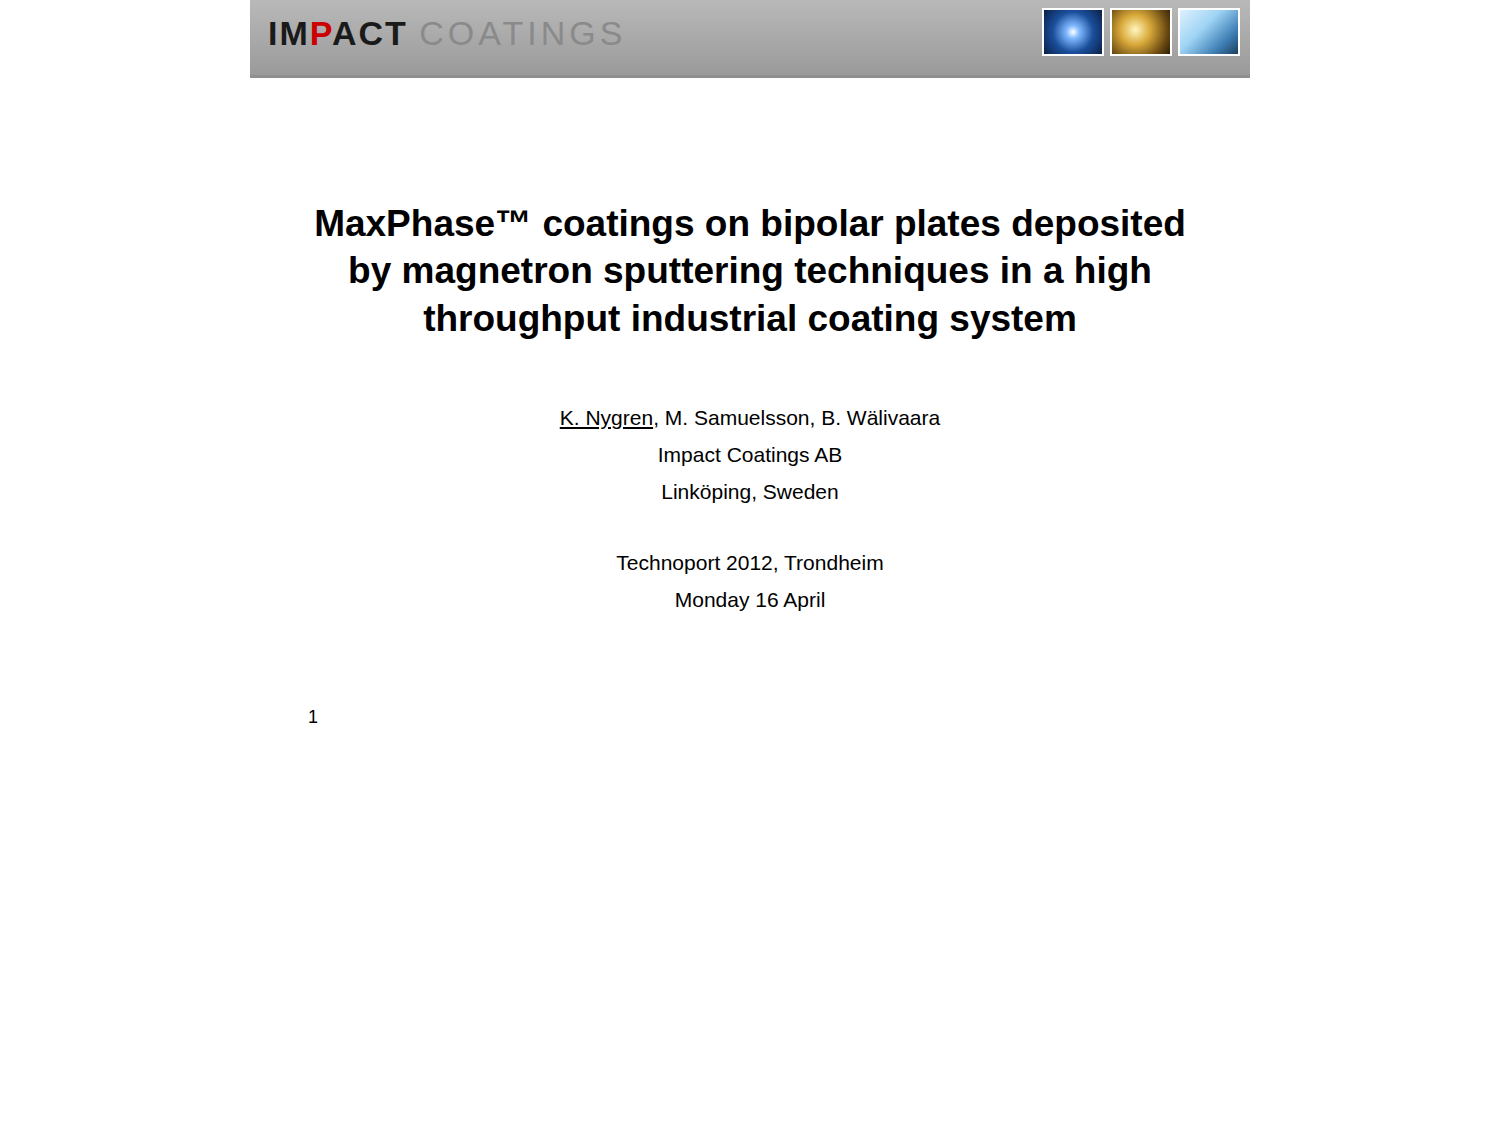IM PACT COATINGS
MaxPhase™ coatings on bipolar plates deposited by magnetron sputtering techniques in a high throughput industrial coating system
K. Nygren, M. Samuelsson, B. Wälivaara
Impact Coatings AB
Linköping, Sweden
Technoport 2012, Trondheim
Monday 16 April
1